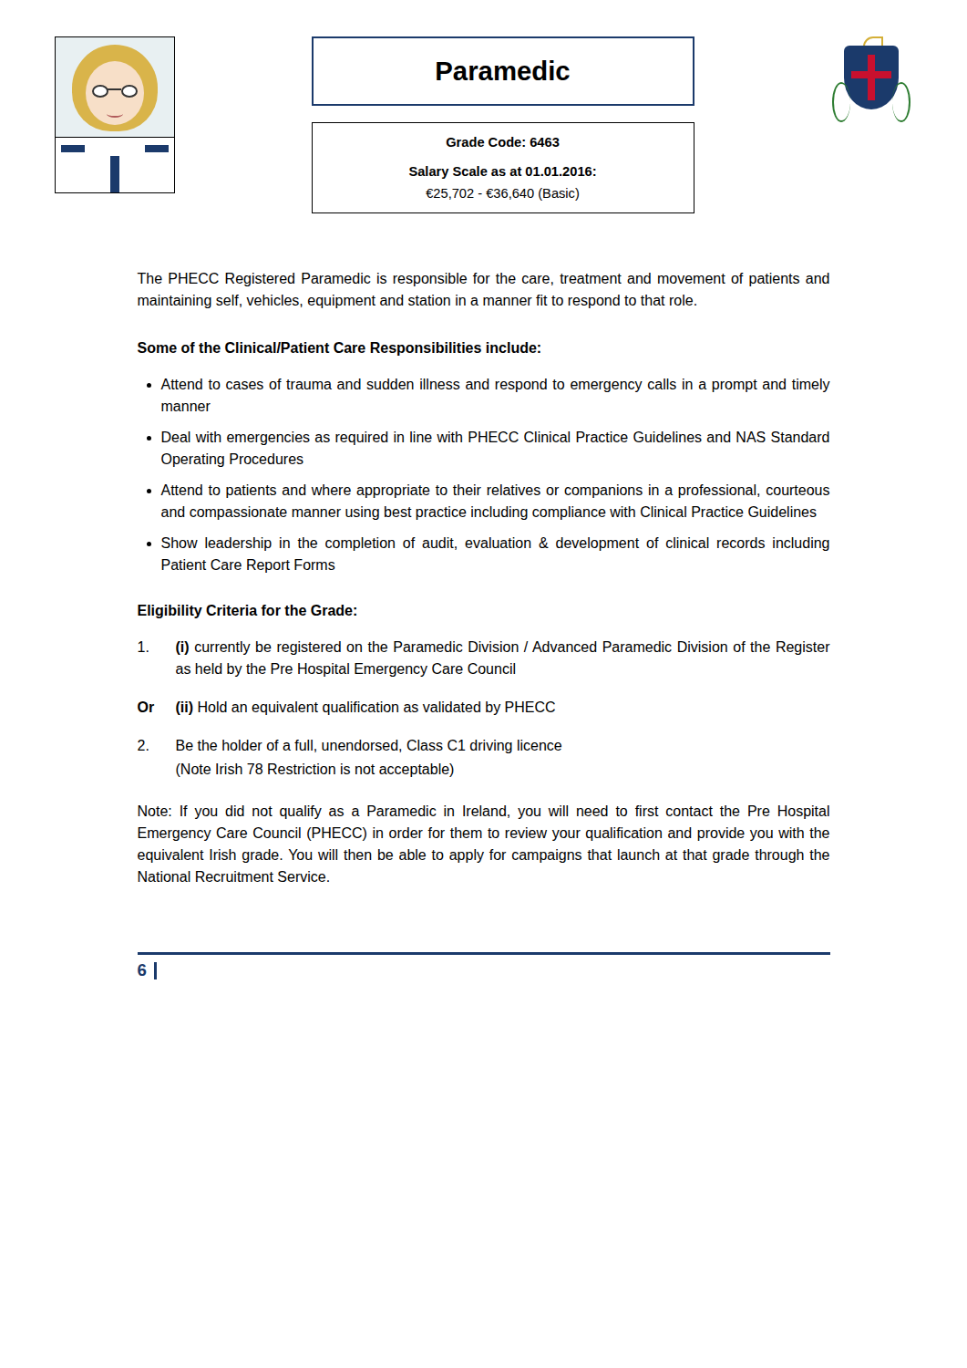Paramedic
Grade Code: 6463
Salary Scale as at 01.01.2016:
€25,702 - €36,640 (Basic)
The PHECC Registered Paramedic is responsible for the care, treatment and movement of patients and maintaining self, vehicles, equipment and station in a manner fit to respond to that role.
Some of the Clinical/Patient Care Responsibilities include:
Attend to cases of trauma and sudden illness and respond to emergency calls in a prompt and timely manner
Deal with emergencies as required in line with PHECC Clinical Practice Guidelines and NAS Standard Operating Procedures
Attend to patients and where appropriate to their relatives or companions in a professional, courteous and compassionate manner using best practice including compliance with Clinical Practice Guidelines
Show leadership in the completion of audit, evaluation & development of clinical records including Patient Care Report Forms
Eligibility Criteria for the Grade:
(i) currently be registered on the Paramedic Division / Advanced Paramedic Division of the Register as held by the Pre Hospital Emergency Care Council
Or (ii) Hold an equivalent qualification as validated by PHECC
Be the holder of a full, unendorsed, Class C1 driving licence (Note Irish 78 Restriction is not acceptable)
Note: If you did not qualify as a Paramedic in Ireland, you will need to first contact the Pre Hospital Emergency Care Council (PHECC) in order for them to review your qualification and provide you with the equivalent Irish grade. You will then be able to apply for campaigns that launch at that grade through the National Recruitment Service.
6